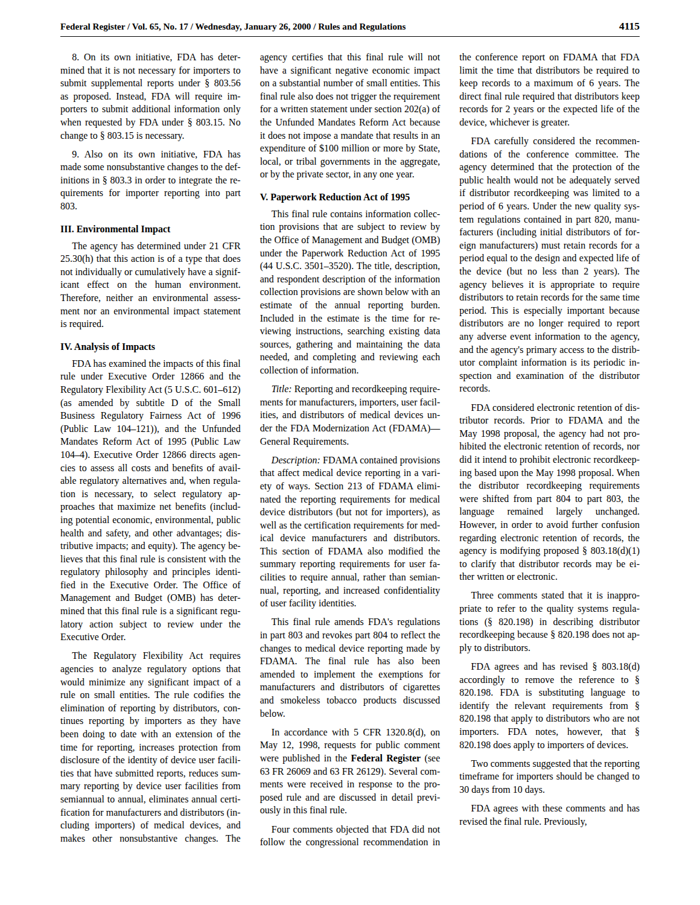Federal Register / Vol. 65, No. 17 / Wednesday, January 26, 2000 / Rules and Regulations
4115
8. On its own initiative, FDA has determined that it is not necessary for importers to submit supplemental reports under § 803.56 as proposed. Instead, FDA will require importers to submit additional information only when requested by FDA under § 803.15. No change to § 803.15 is necessary.
9. Also on its own initiative, FDA has made some nonsubstantive changes to the definitions in § 803.3 in order to integrate the requirements for importer reporting into part 803.
III. Environmental Impact
The agency has determined under 21 CFR 25.30(h) that this action is of a type that does not individually or cumulatively have a significant effect on the human environment. Therefore, neither an environmental assessment nor an environmental impact statement is required.
IV. Analysis of Impacts
FDA has examined the impacts of this final rule under Executive Order 12866 and the Regulatory Flexibility Act (5 U.S.C. 601–612) (as amended by subtitle D of the Small Business Regulatory Fairness Act of 1996 (Public Law 104–121)), and the Unfunded Mandates Reform Act of 1995 (Public Law 104–4). Executive Order 12866 directs agencies to assess all costs and benefits of available regulatory alternatives and, when regulation is necessary, to select regulatory approaches that maximize net benefits (including potential economic, environmental, public health and safety, and other advantages; distributive impacts; and equity). The agency believes that this final rule is consistent with the regulatory philosophy and principles identified in the Executive Order. The Office of Management and Budget (OMB) has determined that this final rule is a significant regulatory action subject to review under the Executive Order.
The Regulatory Flexibility Act requires agencies to analyze regulatory options that would minimize any significant impact of a rule on small entities. The rule codifies the elimination of reporting by distributors, continues reporting by importers as they have been doing to date with an extension of the time for reporting, increases protection from disclosure of the identity of device user facilities that have submitted reports, reduces summary reporting by device user facilities from semiannual to annual, eliminates annual certification for manufacturers and distributors (including importers) of medical devices, and makes other nonsubstantive changes. The agency certifies that this final rule will not have a significant negative economic impact on a substantial number of small entities. This final rule also does not trigger the requirement for a written statement under section 202(a) of the Unfunded Mandates Reform Act because it does not impose a mandate that results in an expenditure of $100 million or more by State, local, or tribal governments in the aggregate, or by the private sector, in any one year.
V. Paperwork Reduction Act of 1995
This final rule contains information collection provisions that are subject to review by the Office of Management and Budget (OMB) under the Paperwork Reduction Act of 1995 (44 U.S.C. 3501–3520). The title, description, and respondent description of the information collection provisions are shown below with an estimate of the annual reporting burden. Included in the estimate is the time for reviewing instructions, searching existing data sources, gathering and maintaining the data needed, and completing and reviewing each collection of information.
Title: Reporting and recordkeeping requirements for manufacturers, importers, user facilities, and distributors of medical devices under the FDA Modernization Act (FDAMA)—General Requirements.
Description: FDAMA contained provisions that affect medical device reporting in a variety of ways. Section 213 of FDAMA eliminated the reporting requirements for medical device distributors (but not for importers), as well as the certification requirements for medical device manufacturers and distributors. This section of FDAMA also modified the summary reporting requirements for user facilities to require annual, rather than semiannual, reporting, and increased confidentiality of user facility identities.
This final rule amends FDA's regulations in part 803 and revokes part 804 to reflect the changes to medical device reporting made by FDAMA. The final rule has also been amended to implement the exemptions for manufacturers and distributors of cigarettes and smokeless tobacco products discussed below.
In accordance with 5 CFR 1320.8(d), on May 12, 1998, requests for public comment were published in the Federal Register (see 63 FR 26069 and 63 FR 26129). Several comments were received in response to the proposed rule and are discussed in detail previously in this final rule.
Four comments objected that FDA did not follow the congressional recommendation in the conference report on FDAMA that FDA limit the time that distributors be required to keep records to a maximum of 6 years. The direct final rule required that distributors keep records for 2 years or the expected life of the device, whichever is greater.
FDA carefully considered the recommendations of the conference committee. The agency determined that the protection of the public health would not be adequately served if distributor recordkeeping was limited to a period of 6 years. Under the new quality system regulations contained in part 820, manufacturers (including initial distributors of foreign manufacturers) must retain records for a period equal to the design and expected life of the device (but no less than 2 years). The agency believes it is appropriate to require distributors to retain records for the same time period. This is especially important because distributors are no longer required to report any adverse event information to the agency, and the agency's primary access to the distributor complaint information is its periodic inspection and examination of the distributor records.
FDA considered electronic retention of distributor records. Prior to FDAMA and the May 1998 proposal, the agency had not prohibited the electronic retention of records, nor did it intend to prohibit electronic recordkeeping based upon the May 1998 proposal. When the distributor recordkeeping requirements were shifted from part 804 to part 803, the language remained largely unchanged. However, in order to avoid further confusion regarding electronic retention of records, the agency is modifying proposed § 803.18(d)(1) to clarify that distributor records may be either written or electronic.
Three comments stated that it is inappropriate to refer to the quality systems regulations (§ 820.198) in describing distributor recordkeeping because § 820.198 does not apply to distributors.
FDA agrees and has revised § 803.18(d) accordingly to remove the reference to § 820.198. FDA is substituting language to identify the relevant requirements from § 820.198 that apply to distributors who are not importers. FDA notes, however, that § 820.198 does apply to importers of devices.
Two comments suggested that the reporting timeframe for importers should be changed to 30 days from 10 days.
FDA agrees with these comments and has revised the final rule. Previously,